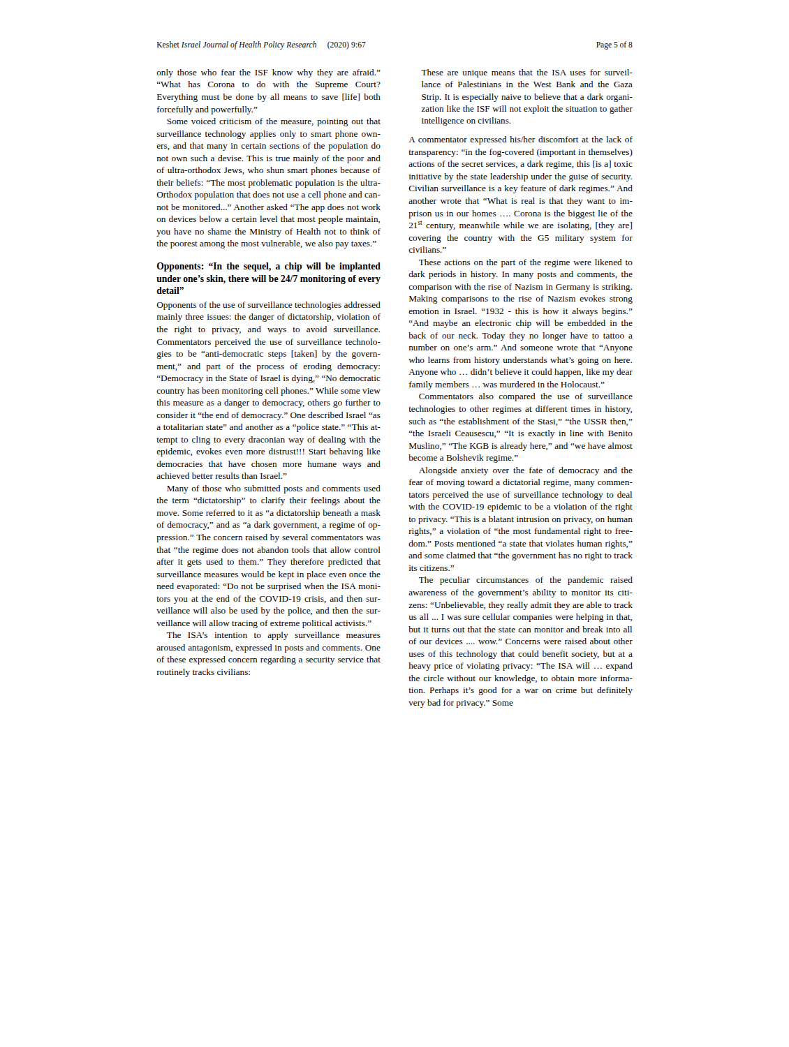Keshet Israel Journal of Health Policy Research (2020) 9:67
Page 5 of 8
only those who fear the ISF know why they are afraid.” “What has Corona to do with the Supreme Court? Everything must be done by all means to save [life] both forcefully and powerfully.”
Some voiced criticism of the measure, pointing out that surveillance technology applies only to smart phone owners, and that many in certain sections of the population do not own such a devise. This is true mainly of the poor and of ultra-orthodox Jews, who shun smart phones because of their beliefs: “The most problematic population is the ultra-Orthodox population that does not use a cell phone and cannot be monitored...” Another asked “The app does not work on devices below a certain level that most people maintain, you have no shame the Ministry of Health not to think of the poorest among the most vulnerable, we also pay taxes.”
Opponents: “In the sequel, a chip will be implanted under one’s skin, there will be 24/7 monitoring of every detail”
Opponents of the use of surveillance technologies addressed mainly three issues: the danger of dictatorship, violation of the right to privacy, and ways to avoid surveillance. Commentators perceived the use of surveillance technologies to be “anti-democratic steps [taken] by the government,” and part of the process of eroding democracy: “Democracy in the State of Israel is dying,” “No democratic country has been monitoring cell phones.” While some view this measure as a danger to democracy, others go further to consider it “the end of democracy.” One described Israel “as a totalitarian state” and another as a “police state.” “This attempt to cling to every draconian way of dealing with the epidemic, evokes even more distrust!!! Start behaving like democracies that have chosen more humane ways and achieved better results than Israel.”
Many of those who submitted posts and comments used the term “dictatorship” to clarify their feelings about the move. Some referred to it as “a dictatorship beneath a mask of democracy,” and as “a dark government, a regime of oppression.” The concern raised by several commentators was that “the regime does not abandon tools that allow control after it gets used to them.” They therefore predicted that surveillance measures would be kept in place even once the need evaporated: “Do not be surprised when the ISA monitors you at the end of the COVID-19 crisis, and then surveillance will also be used by the police, and then the surveillance will allow tracing of extreme political activists.”
The ISA’s intention to apply surveillance measures aroused antagonism, expressed in posts and comments. One of these expressed concern regarding a security service that routinely tracks civilians:
These are unique means that the ISA uses for surveillance of Palestinians in the West Bank and the Gaza Strip. It is especially naive to believe that a dark organization like the ISF will not exploit the situation to gather intelligence on civilians.
A commentator expressed his/her discomfort at the lack of transparency: “in the fog-covered (important in themselves) actions of the secret services, a dark regime, this [is a] toxic initiative by the state leadership under the guise of security. Civilian surveillance is a key feature of dark regimes.” And another wrote that “What is real is that they want to imprison us in our homes …. Corona is the biggest lie of the 21st century, meanwhile while we are isolating, [they are] covering the country with the G5 military system for civilians.”
These actions on the part of the regime were likened to dark periods in history. In many posts and comments, the comparison with the rise of Nazism in Germany is striking. Making comparisons to the rise of Nazism evokes strong emotion in Israel. “1932 - this is how it always begins.” “And maybe an electronic chip will be embedded in the back of our neck. Today they no longer have to tattoo a number on one’s arm.” And someone wrote that “Anyone who learns from history understands what’s going on here. Anyone who … didn’t believe it could happen, like my dear family members … was murdered in the Holocaust.”
Commentators also compared the use of surveillance technologies to other regimes at different times in history, such as “the establishment of the Stasi,” “the USSR then,” “the Israeli Ceausescu,” “It is exactly in line with Benito Muslino,” “The KGB is already here,” and “we have almost become a Bolshevik regime.”
Alongside anxiety over the fate of democracy and the fear of moving toward a dictatorial regime, many commentators perceived the use of surveillance technology to deal with the COVID-19 epidemic to be a violation of the right to privacy. “This is a blatant intrusion on privacy, on human rights,” a violation of “the most fundamental right to freedom.” Posts mentioned “a state that violates human rights,” and some claimed that “the government has no right to track its citizens.”
The peculiar circumstances of the pandemic raised awareness of the government’s ability to monitor its citizens: “Unbelievable, they really admit they are able to track us all ... I was sure cellular companies were helping in that, but it turns out that the state can monitor and break into all of our devices .... wow.” Concerns were raised about other uses of this technology that could benefit society, but at a heavy price of violating privacy: “The ISA will … expand the circle without our knowledge, to obtain more information. Perhaps it’s good for a war on crime but definitely very bad for privacy.” Some